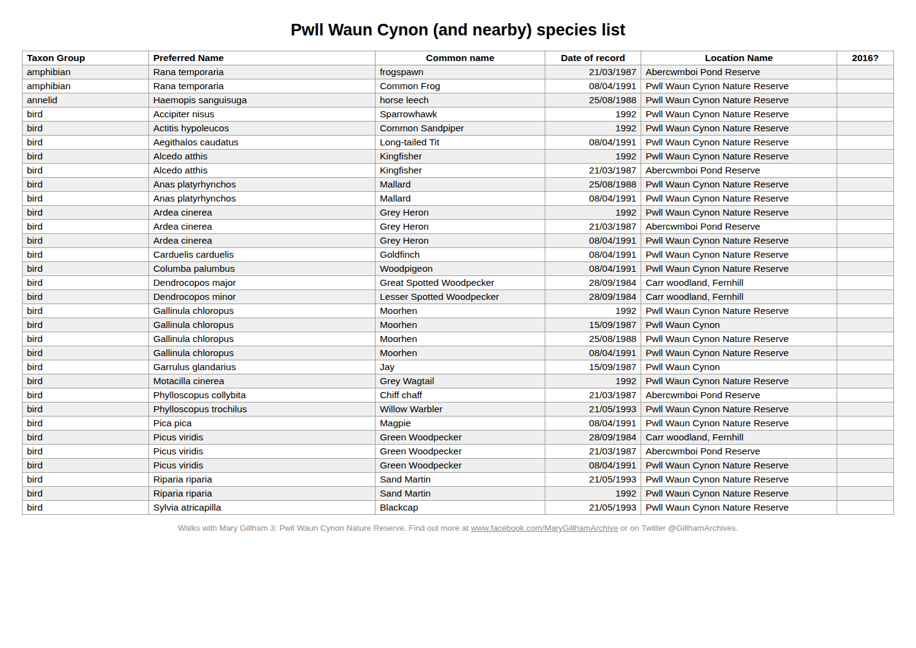Pwll Waun Cynon (and nearby) species list
| Taxon Group | Preferred Name | Common name | Date of record | Location Name | 2016? |
| --- | --- | --- | --- | --- | --- |
| amphibian | Rana temporaria | frogspawn | 21/03/1987 | Abercwmboi Pond Reserve | |
| amphibian | Rana temporaria | Common Frog | 08/04/1991 | Pwll Waun Cynon Nature Reserve | |
| annelid | Haemopis sanguisuga | horse leech | 25/08/1988 | Pwll Waun Cynon Nature Reserve | |
| bird | Accipiter nisus | Sparrowhawk | 1992 | Pwll Waun Cynon Nature Reserve | |
| bird | Actitis hypoleucos | Common Sandpiper | 1992 | Pwll Waun Cynon Nature Reserve | |
| bird | Aegithalos caudatus | Long-tailed Tit | 08/04/1991 | Pwll Waun Cynon Nature Reserve | |
| bird | Alcedo atthis | Kingfisher | 1992 | Pwll Waun Cynon Nature Reserve | |
| bird | Alcedo atthis | Kingfisher | 21/03/1987 | Abercwmboi Pond Reserve | |
| bird | Anas platyrhynchos | Mallard | 25/08/1988 | Pwll Waun Cynon Nature Reserve | |
| bird | Anas platyrhynchos | Mallard | 08/04/1991 | Pwll Waun Cynon Nature Reserve | |
| bird | Ardea cinerea | Grey Heron | 1992 | Pwll Waun Cynon Nature Reserve | |
| bird | Ardea cinerea | Grey Heron | 21/03/1987 | Abercwmboi Pond Reserve | |
| bird | Ardea cinerea | Grey Heron | 08/04/1991 | Pwll Waun Cynon Nature Reserve | |
| bird | Carduelis carduelis | Goldfinch | 08/04/1991 | Pwll Waun Cynon Nature Reserve | |
| bird | Columba palumbus | Woodpigeon | 08/04/1991 | Pwll Waun Cynon Nature Reserve | |
| bird | Dendrocopos major | Great Spotted Woodpecker | 28/09/1984 | Carr woodland, Fernhill | |
| bird | Dendrocopos minor | Lesser Spotted Woodpecker | 28/09/1984 | Carr woodland, Fernhill | |
| bird | Gallinula chloropus | Moorhen | 1992 | Pwll Waun Cynon Nature Reserve | |
| bird | Gallinula chloropus | Moorhen | 15/09/1987 | Pwll Waun Cynon | |
| bird | Gallinula chloropus | Moorhen | 25/08/1988 | Pwll Waun Cynon Nature Reserve | |
| bird | Gallinula chloropus | Moorhen | 08/04/1991 | Pwll Waun Cynon Nature Reserve | |
| bird | Garrulus glandarius | Jay | 15/09/1987 | Pwll Waun Cynon | |
| bird | Motacilla cinerea | Grey Wagtail | 1992 | Pwll Waun Cynon Nature Reserve | |
| bird | Phylloscopus collybita | Chiff chaff | 21/03/1987 | Abercwmboi Pond Reserve | |
| bird | Phylloscopus trochilus | Willow Warbler | 21/05/1993 | Pwll Waun Cynon Nature Reserve | |
| bird | Pica pica | Magpie | 08/04/1991 | Pwll Waun Cynon Nature Reserve | |
| bird | Picus viridis | Green Woodpecker | 28/09/1984 | Carr woodland, Fernhill | |
| bird | Picus viridis | Green Woodpecker | 21/03/1987 | Abercwmboi Pond Reserve | |
| bird | Picus viridis | Green Woodpecker | 08/04/1991 | Pwll Waun Cynon Nature Reserve | |
| bird | Riparia riparia | Sand Martin | 21/05/1993 | Pwll Waun Cynon Nature Reserve | |
| bird | Riparia riparia | Sand Martin | 1992 | Pwll Waun Cynon Nature Reserve | |
| bird | Sylvia atricapilla | Blackcap | 21/05/1993 | Pwll Waun Cynon Nature Reserve | |
Walks with Mary Gillham 3: Pwll Waun Cynon Nature Reserve. Find out more at www.facebook.com/MaryGillhamArchive or on Twitter @GillhamArchives.